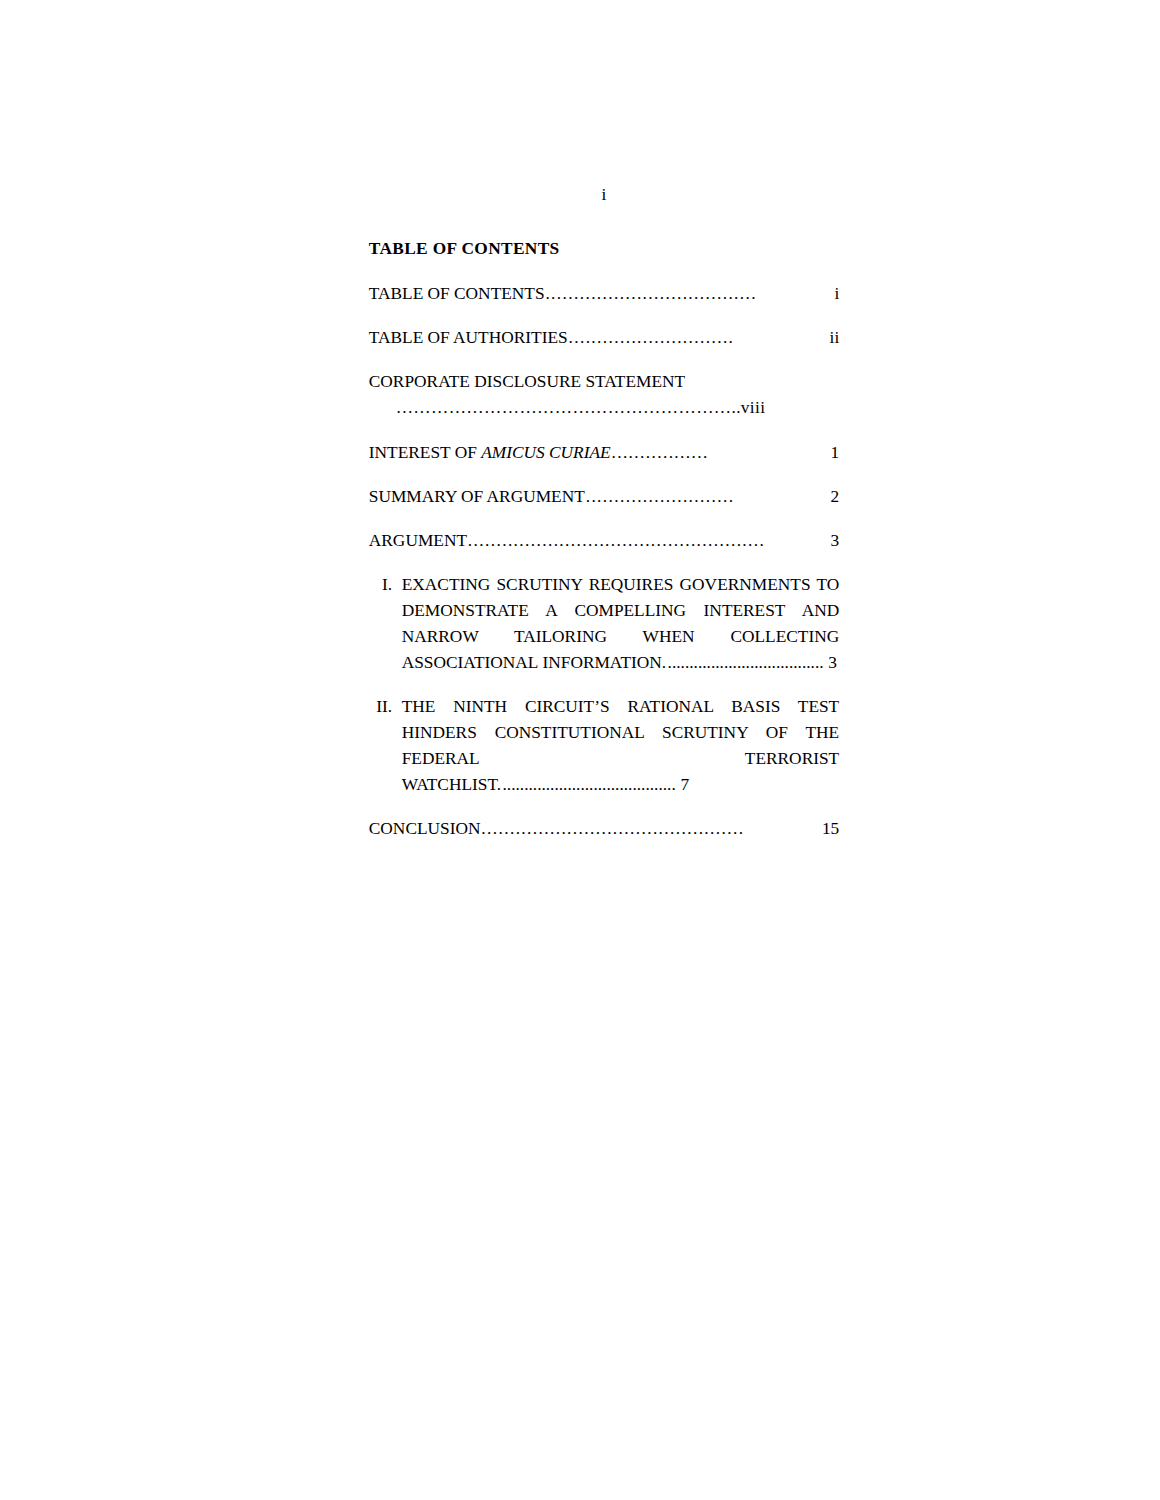i
TABLE OF CONTENTS
TABLE OF CONTENTS ..................................... i
TABLE OF AUTHORITIES ............................. ii
CORPORATE DISCLOSURE STATEMENT …………………………………………………..viii
INTEREST OF AMICUS CURIAE ................. 1
SUMMARY OF ARGUMENT .......................... 2
ARGUMENT .................................................... 3
I. EXACTING SCRUTINY REQUIRES GOVERNMENTS TO DEMONSTRATE A COMPELLING INTEREST AND NARROW TAILORING WHEN COLLECTING ASSOCIATIONAL INFORMATION. .................................... 3
II. THE NINTH CIRCUIT’S RATIONAL BASIS TEST HINDERS CONSTITUTIONAL SCRUTINY OF THE FEDERAL TERRORIST WATCHLIST. ........................................ 7
CONCLUSION .............................................. 15